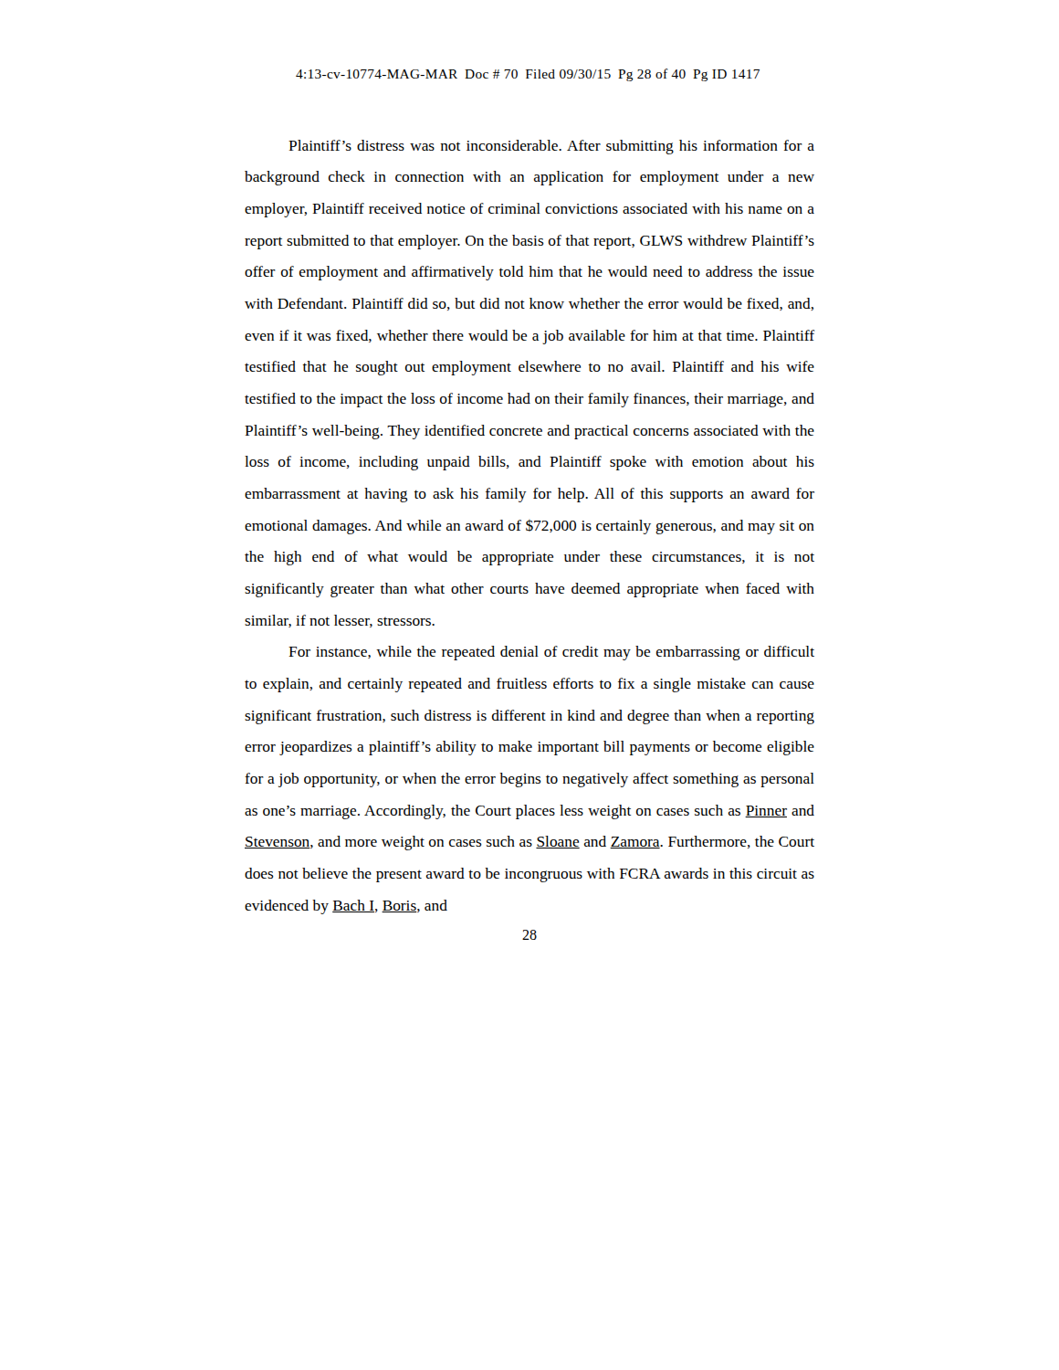4:13-cv-10774-MAG-MAR Doc # 70 Filed 09/30/15 Pg 28 of 40 Pg ID 1417
Plaintiff’s distress was not inconsiderable. After submitting his information for a background check in connection with an application for employment under a new employer, Plaintiff received notice of criminal convictions associated with his name on a report submitted to that employer. On the basis of that report, GLWS withdrew Plaintiff’s offer of employment and affirmatively told him that he would need to address the issue with Defendant. Plaintiff did so, but did not know whether the error would be fixed, and, even if it was fixed, whether there would be a job available for him at that time. Plaintiff testified that he sought out employment elsewhere to no avail. Plaintiff and his wife testified to the impact the loss of income had on their family finances, their marriage, and Plaintiff’s well-being. They identified concrete and practical concerns associated with the loss of income, including unpaid bills, and Plaintiff spoke with emotion about his embarrassment at having to ask his family for help. All of this supports an award for emotional damages. And while an award of $72,000 is certainly generous, and may sit on the high end of what would be appropriate under these circumstances, it is not significantly greater than what other courts have deemed appropriate when faced with similar, if not lesser, stressors.
For instance, while the repeated denial of credit may be embarrassing or difficult to explain, and certainly repeated and fruitless efforts to fix a single mistake can cause significant frustration, such distress is different in kind and degree than when a reporting error jeopardizes a plaintiff’s ability to make important bill payments or become eligible for a job opportunity, or when the error begins to negatively affect something as personal as one’s marriage. Accordingly, the Court places less weight on cases such as Pinner and Stevenson, and more weight on cases such as Sloane and Zamora. Furthermore, the Court does not believe the present award to be incongruous with FCRA awards in this circuit as evidenced by Bach I, Boris, and
28